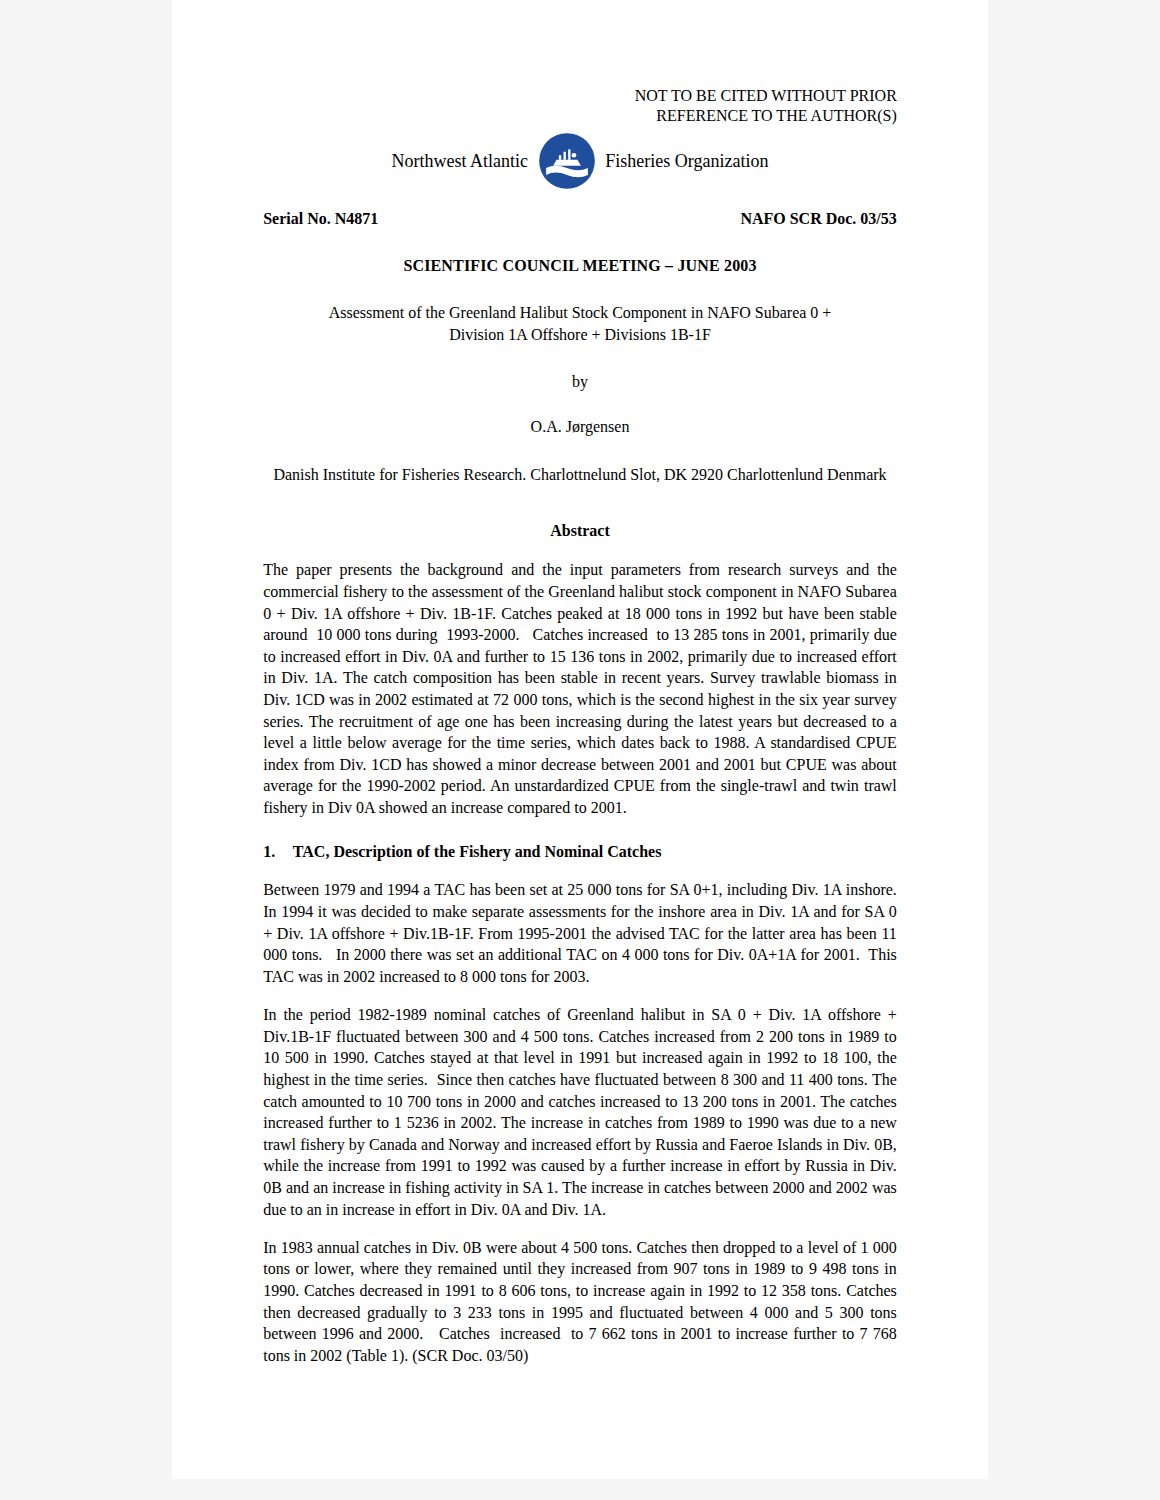NOT TO BE CITED WITHOUT PRIOR
REFERENCE TO THE AUTHOR(S)
Northwest Atlantic Fisheries Organization
Serial No. N4871 NAFO SCR Doc. 03/53
SCIENTIFIC COUNCIL MEETING – JUNE 2003
Assessment of the Greenland Halibut Stock Component in NAFO Subarea 0 +
Division 1A Offshore + Divisions 1B-1F
by
O.A. Jørgensen
Danish Institute for Fisheries Research. Charlottnelund Slot, DK 2920 Charlottenlund Denmark
Abstract
The paper presents the background and the input parameters from research surveys and the commercial fishery to the assessment of the Greenland halibut stock component in NAFO Subarea 0 + Div. 1A offshore + Div. 1B-1F. Catches peaked at 18 000 tons in 1992 but have been stable around 10 000 tons during 1993-2000. Catches increased to 13 285 tons in 2001, primarily due to increased effort in Div. 0A and further to 15 136 tons in 2002, primarily due to increased effort in Div. 1A. The catch composition has been stable in recent years. Survey trawlable biomass in Div. 1CD was in 2002 estimated at 72 000 tons, which is the second highest in the six year survey series. The recruitment of age one has been increasing during the latest years but decreased to a level a little below average for the time series, which dates back to 1988. A standardised CPUE index from Div. 1CD has showed a minor decrease between 2001 and 2001 but CPUE was about average for the 1990-2002 period. An unstardardized CPUE from the single-trawl and twin trawl fishery in Div 0A showed an increase compared to 2001.
1. TAC, Description of the Fishery and Nominal Catches
Between 1979 and 1994 a TAC has been set at 25 000 tons for SA 0+1, including Div. 1A inshore. In 1994 it was decided to make separate assessments for the inshore area in Div. 1A and for SA 0 + Div. 1A offshore + Div.1B-1F. From 1995-2001 the advised TAC for the latter area has been 11 000 tons. In 2000 there was set an additional TAC on 4 000 tons for Div. 0A+1A for 2001. This TAC was in 2002 increased to 8 000 tons for 2003.
In the period 1982-1989 nominal catches of Greenland halibut in SA 0 + Div. 1A offshore + Div.1B-1F fluctuated between 300 and 4 500 tons. Catches increased from 2 200 tons in 1989 to 10 500 in 1990. Catches stayed at that level in 1991 but increased again in 1992 to 18 100, the highest in the time series. Since then catches have fluctuated between 8 300 and 11 400 tons. The catch amounted to 10 700 tons in 2000 and catches increased to 13 200 tons in 2001. The catches increased further to 1 5236 in 2002. The increase in catches from 1989 to 1990 was due to a new trawl fishery by Canada and Norway and increased effort by Russia and Faeroe Islands in Div. 0B, while the increase from 1991 to 1992 was caused by a further increase in effort by Russia in Div. 0B and an increase in fishing activity in SA 1. The increase in catches between 2000 and 2002 was due to an in increase in effort in Div. 0A and Div. 1A.
In 1983 annual catches in Div. 0B were about 4 500 tons. Catches then dropped to a level of 1 000 tons or lower, where they remained until they increased from 907 tons in 1989 to 9 498 tons in 1990. Catches decreased in 1991 to 8 606 tons, to increase again in 1992 to 12 358 tons. Catches then decreased gradually to 3 233 tons in 1995 and fluctuated between 4 000 and 5 300 tons between 1996 and 2000. Catches increased to 7 662 tons in 2001 to increase further to 7 768 tons in 2002 (Table 1). (SCR Doc. 03/50)